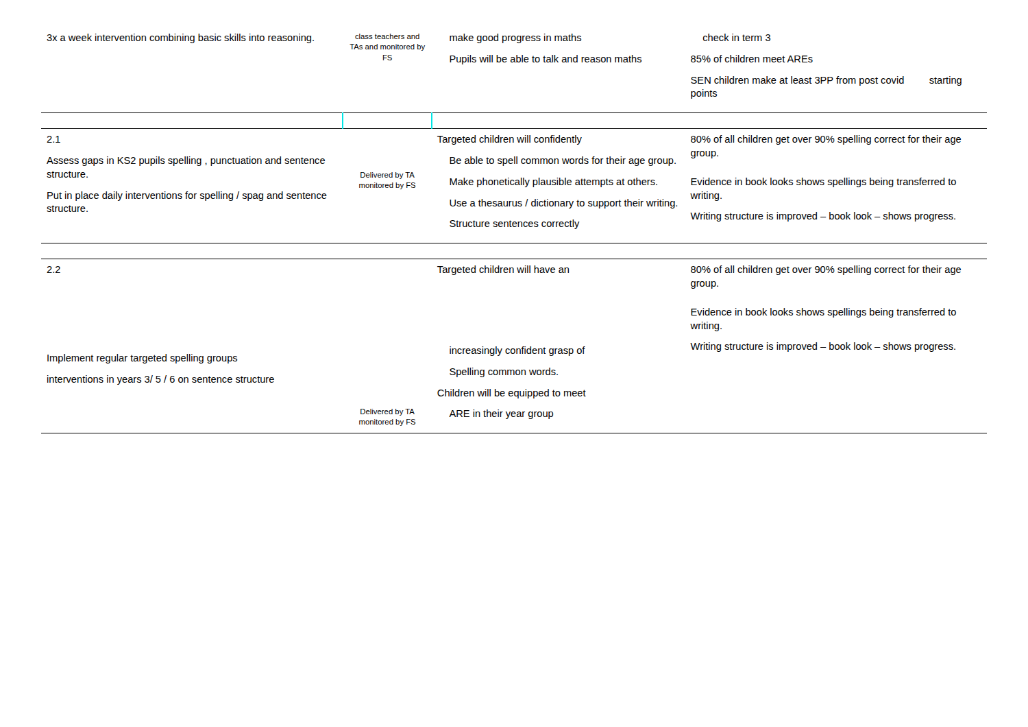| 3x a week intervention combining basic skills into reasoning. | class teachers and TAs and monitored by FS | make good progress in maths Pupils will be able to talk and reason maths | check in term 3 85% of children meet AREs SEN children make at least 3PP from post covid starting points |
| 2.1 Assess gaps in KS2 pupils spelling , punctuation and sentence structure. Put in place daily interventions for spelling / spag and sentence structure. | Delivered by TA monitored by FS | Targeted children will confidently Be able to spell common words for their age group. Make phonetically plausible attempts at others. Use a thesaurus / dictionary to support their writing. Structure sentences correctly | 80% of all children get over 90% spelling correct for their age group. Evidence in book looks shows spellings being transferred to writing. Writing structure is improved – book look – shows progress. |
| 2.2 Implement regular targeted spelling groups interventions in years 3/ 5 / 6 on sentence structure | Delivered by TA monitored by FS | Targeted children will have an increasingly confident grasp of Spelling common words. Children will be equipped to meet ARE in their year group | 80% of all children get over 90% spelling correct for their age group. Evidence in book looks shows spellings being transferred to writing. Writing structure is improved – book look – shows progress. |